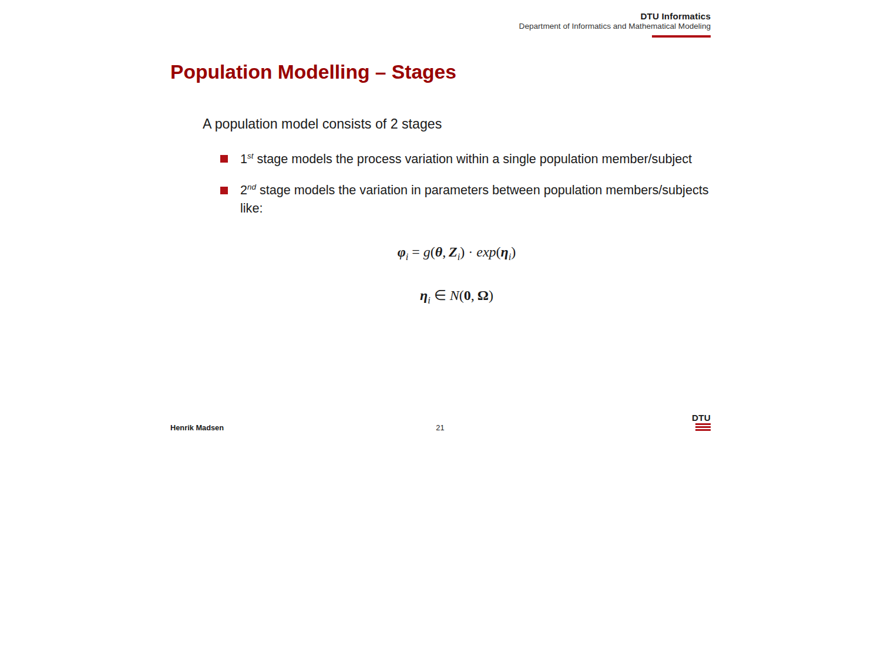DTU Informatics
Department of Informatics and Mathematical Modeling
Population Modelling – Stages
A population model consists of 2 stages
1st stage models the process variation within a single population member/subject
2nd stage models the variation in parameters between population members/subjects like:
φi = g(θ, Zi) · exp(ηi)
ηi ∈ N(0, Ω)
Henrik Madsen
21
DTU